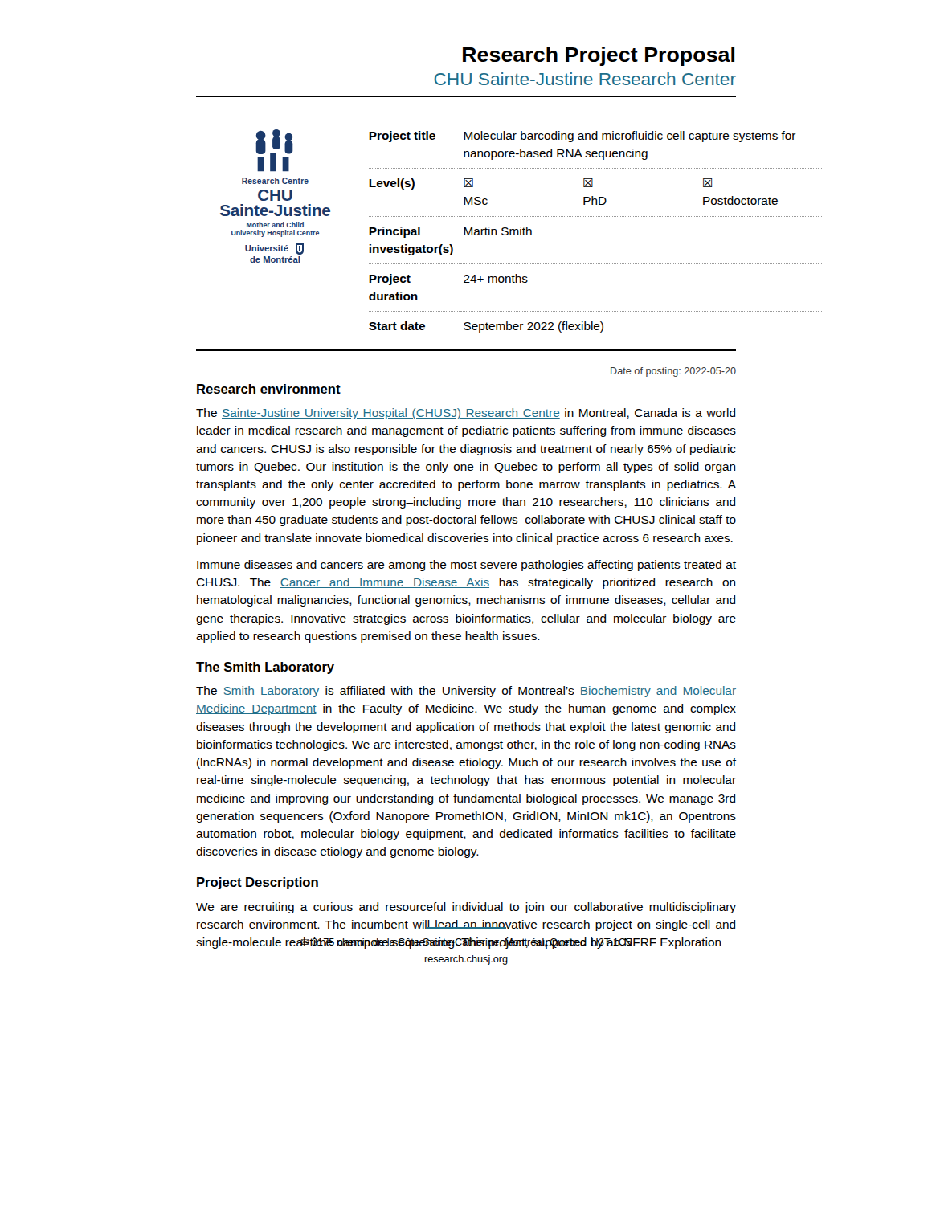Research Project Proposal
CHU Sainte-Justine Research Center
Research Centre
CHU
Sainte-Justine
Mother and Child
University Hospital Centre
Université
de Montréal
| Project title | Molecular barcoding and microfluidic cell capture systems for nanopore-based RNA sequencing |
| Level(s) | ☒ MSc ☒ PhD ☒ Postdoctorate |
| Principal investigator(s) | Martin Smith |
| Project duration | 24+ months |
| Start date | September 2022 (flexible) |
Date of posting: 2022-05-20
Research environment
The Sainte-Justine University Hospital (CHUSJ) Research Centre in Montreal, Canada is a world leader in medical research and management of pediatric patients suffering from immune diseases and cancers. CHUSJ is also responsible for the diagnosis and treatment of nearly 65% of pediatric tumors in Quebec. Our institution is the only one in Quebec to perform all types of solid organ transplants and the only center accredited to perform bone marrow transplants in pediatrics. A community over 1,200 people strong–including more than 210 researchers, 110 clinicians and more than 450 graduate students and post-doctoral fellows–collaborate with CHUSJ clinical staff to pioneer and translate innovate biomedical discoveries into clinical practice across 6 research axes.
Immune diseases and cancers are among the most severe pathologies affecting patients treated at CHUSJ. The Cancer and Immune Disease Axis has strategically prioritized research on hematological malignancies, functional genomics, mechanisms of immune diseases, cellular and gene therapies. Innovative strategies across bioinformatics, cellular and molecular biology are applied to research questions premised on these health issues.
The Smith Laboratory
The Smith Laboratory is affiliated with the University of Montreal’s Biochemistry and Molecular Medicine Department in the Faculty of Medicine. We study the human genome and complex diseases through the development and application of methods that exploit the latest genomic and bioinformatics technologies. We are interested, amongst other, in the role of long non-coding RNAs (lncRNAs) in normal development and disease etiology. Much of our research involves the use of real-time single-molecule sequencing, a technology that has enormous potential in molecular medicine and improving our understanding of fundamental biological processes. We manage 3rd generation sequencers (Oxford Nanopore PromethION, GridION, MinION mk1C), an Opentrons automation robot, molecular biology equipment, and dedicated informatics facilities to facilitate discoveries in disease etiology and genome biology.
Project Description
We are recruiting a curious and resourceful individual to join our collaborative multidisciplinary research environment. The incumbent will lead an innovative research project on single-cell and single-molecule real-time nanopore sequencing. This project, supported by an NFRF Exploration
✉ 3175 chemin de la Côte-Sainte-Catherine, Montréal, Quebec H3T 1C5
research.chusj.org